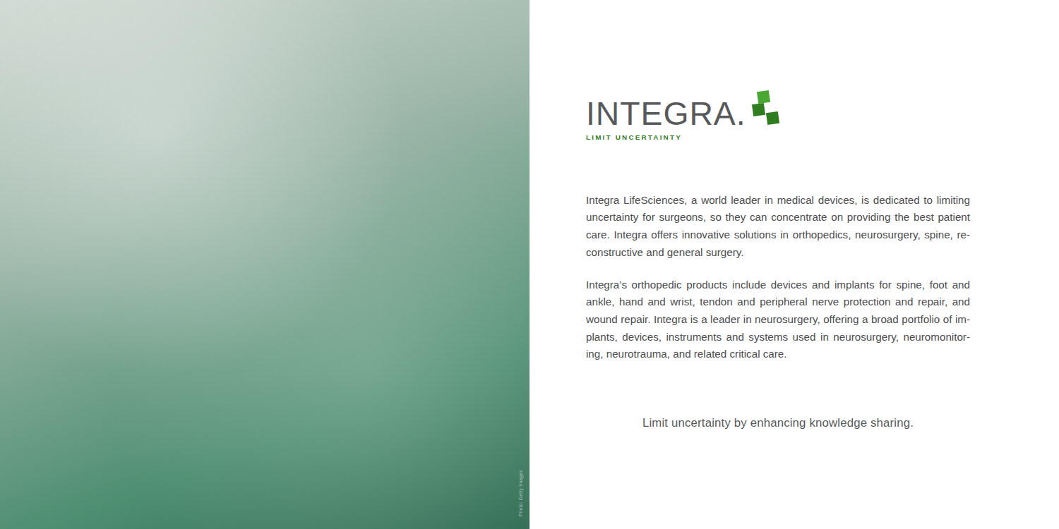Photo: Getty Images
INTEGRA. Limit Uncertainty
Integra LifeSciences, a world leader in medical devices, is dedicated to limiting uncertainty for surgeons, so they can concentrate on providing the best patient care. Integra offers innovative solutions in orthopedics, neurosurgery, spine, reconstructive and general surgery.
Integra’s orthopedic products include devices and implants for spine, foot and ankle, hand and wrist, tendon and peripheral nerve protection and repair, and wound repair. Integra is a leader in neurosurgery, offering a broad portfolio of implants, devices, instruments and systems used in neurosurgery, neuromonitoring, neurotrauma, and related critical care.
Limit uncertainty by enhancing knowledge sharing.